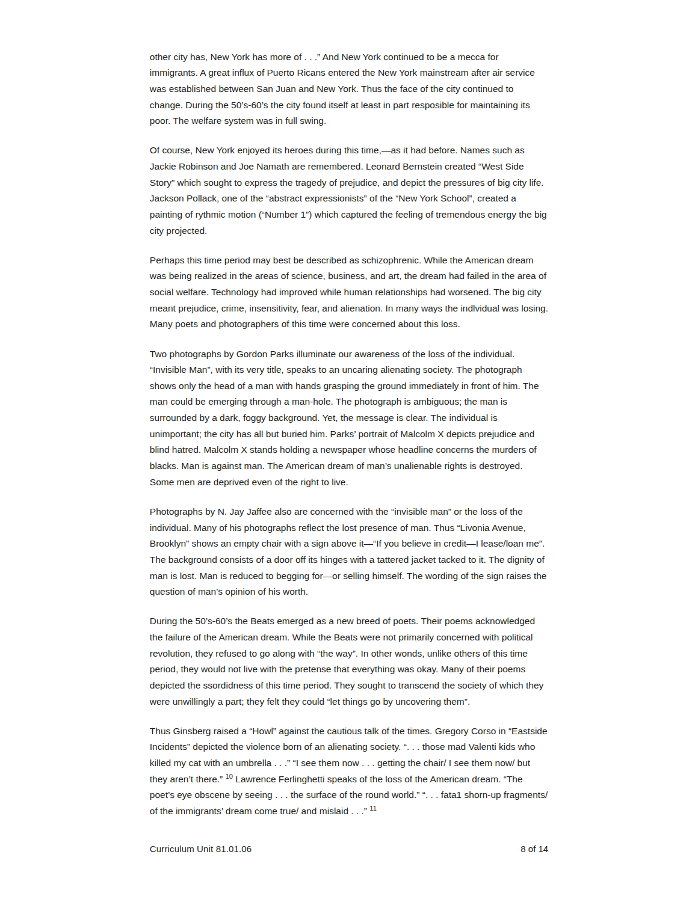other city has, New York has more of . . .” And New York continued to be a mecca for immigrants. A great influx of Puerto Ricans entered the New York mainstream after air service was established between San Juan and New York. Thus the face of the city continued to change. During the 50’s-60’s the city found itself at least in part resposible for maintaining its poor. The welfare system was in full swing.
Of course, New York enjoyed its heroes during this time,—as it had before. Names such as Jackie Robinson and Joe Namath are remembered. Leonard Bernstein created “West Side Story” which sought to express the tragedy of prejudice, and depict the pressures of big city life. Jackson Pollack, one of the “abstract expressionists” of the “New York School”, created a painting of rythmic motion (“Number 1”) which captured the feeling of tremendous energy the big city projected.
Perhaps this time period may best be described as schizophrenic. While the American dream was being realized in the areas of science, business, and art, the dream had failed in the area of social welfare. Technology had improved while human relationships had worsened. The big city meant prejudice, crime, insensitivity, fear, and alienation. In many ways the indlvidual was losing. Many poets and photographers of this time were concerned about this loss.
Two photographs by Gordon Parks illuminate our awareness of the loss of the individual. “Invisible Man”, with its very title, speaks to an uncaring alienating society. The photograph shows only the head of a man with hands grasping the ground immediately in front of him. The man could be emerging through a man-hole. The photograph is ambiguous; the man is surrounded by a dark, foggy background. Yet, the message is clear. The individual is unimportant; the city has all but buried him. Parks’ portrait of Malcolm X depicts prejudice and blind hatred. Malcolm X stands holding a newspaper whose headline concerns the murders of blacks. Man is against man. The American dream of man’s unalienable rights is destroyed. Some men are deprived even of the right to live.
Photographs by N. Jay Jaffee also are concerned with the “invisible man” or the loss of the individual. Many of his photographs reflect the lost presence of man. Thus “Livonia Avenue, Brooklyn” shows an empty chair with a sign above it—“If you believe in credit—I lease/loan me”. The background consists of a door off its hinges with a tattered jacket tacked to it. The dignity of man is lost. Man is reduced to begging for—or selling himself. The wording of the sign raises the question of man’s opinion of his worth.
During the 50’s-60’s the Beats emerged as a new breed of poets. Their poems acknowledged the failure of the American dream. While the Beats were not primarily concerned with political revolution, they refused to go along with “the way”. In other wonds, unlike others of this time period, they would not live with the pretense that everything was okay. Many of their poems depicted the ssordidness of this time period. They sought to transcend the society of which they were unwillingly a part; they felt they could “let things go by uncovering them”.
Thus Ginsberg raised a “Howl” against the cautious talk of the times. Gregory Corso in “Eastside Incidents” depicted the violence born of an alienating society. “. . . those mad Valenti kids who killed my cat with an umbrella . . .” “I see them now . . . getting the chair/ I see them now/ but they aren’t there.” 10 Lawrence Ferlinghetti speaks of the loss of the American dream. “The poet’s eye obscene by seeing . . . the surface of the round world.” “. . . fata1 shorn-up fragments/ of the immigrants’ dream come true/ and mislaid . . .” 11
Curriculum Unit 81.01.06 8 of 14